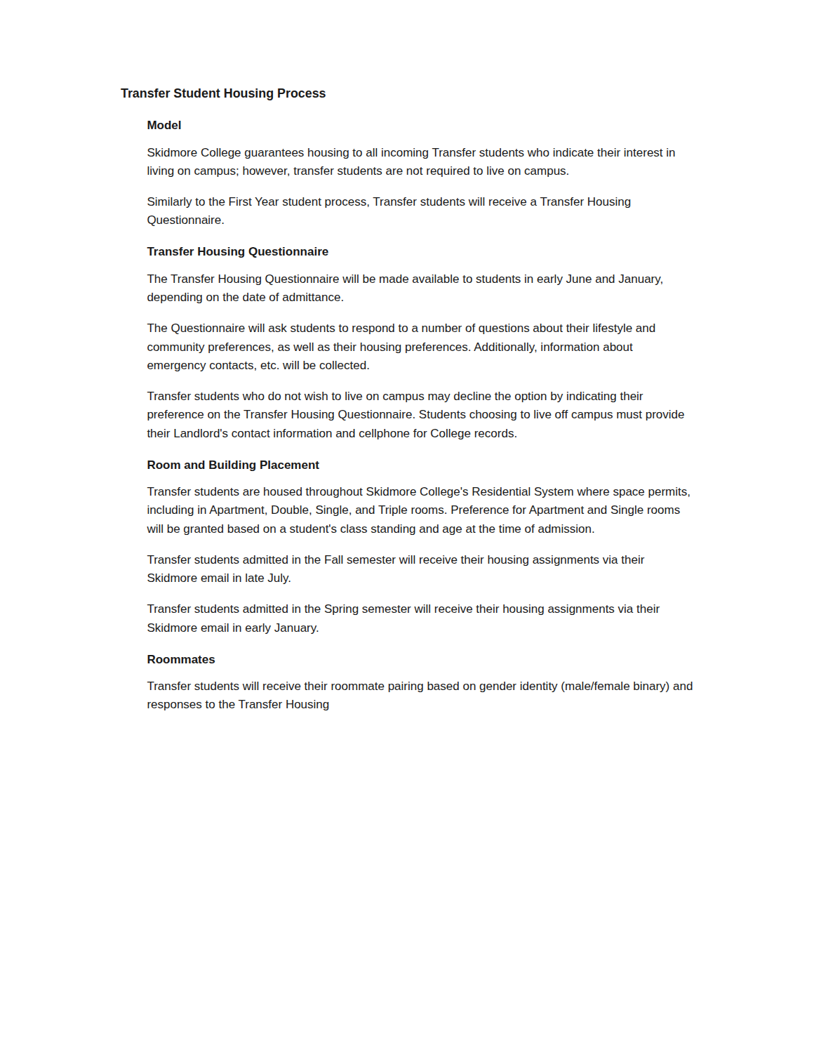Transfer Student Housing Process
Model
Skidmore College guarantees housing to all incoming Transfer students who indicate their interest in living on campus; however, transfer students are not required to live on campus.
Similarly to the First Year student process, Transfer students will receive a Transfer Housing Questionnaire.
Transfer Housing Questionnaire
The Transfer Housing Questionnaire will be made available to students in early June and January, depending on the date of admittance.
The Questionnaire will ask students to respond to a number of questions about their lifestyle and community preferences, as well as their housing preferences. Additionally, information about emergency contacts, etc. will be collected.
Transfer students who do not wish to live on campus may decline the option by indicating their preference on the Transfer Housing Questionnaire. Students choosing to live off campus must provide their Landlord's contact information and cellphone for College records.
Room and Building Placement
Transfer students are housed throughout Skidmore College's Residential System where space permits, including in Apartment, Double, Single, and Triple rooms. Preference for Apartment and Single rooms will be granted based on a student's class standing and age at the time of admission.
Transfer students admitted in the Fall semester will receive their housing assignments via their Skidmore email in late July.
Transfer students admitted in the Spring semester will receive their housing assignments via their Skidmore email in early January.
Roommates
Transfer students will receive their roommate pairing based on gender identity (male/female binary) and responses to the Transfer Housing